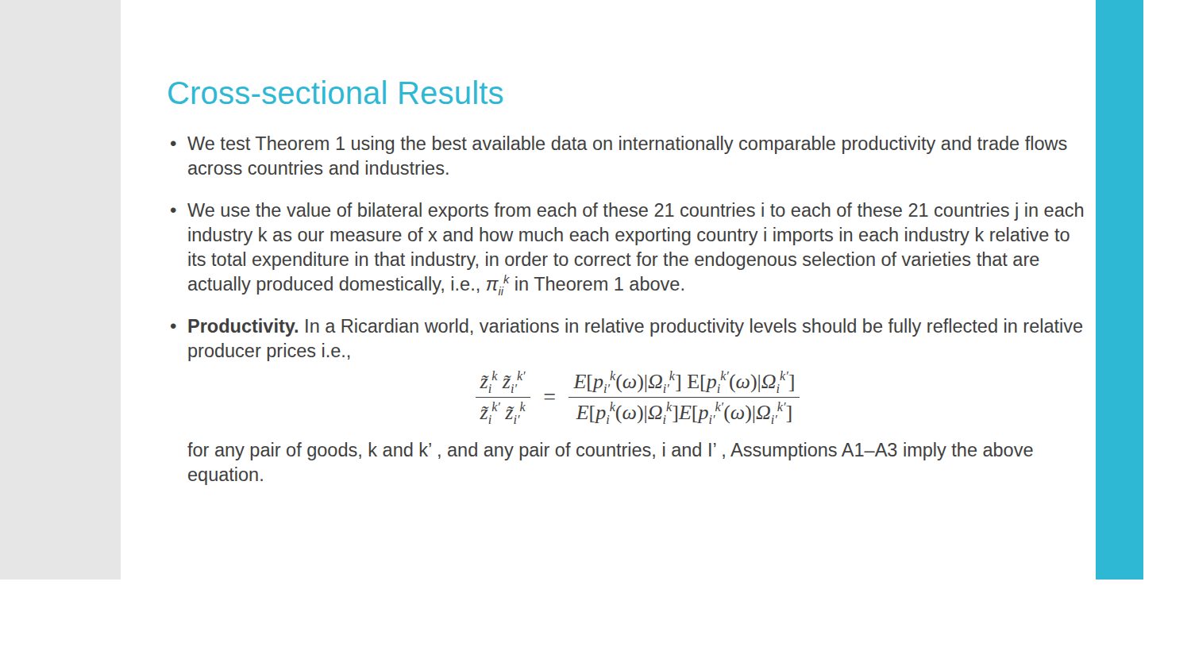Cross-sectional Results
We test Theorem 1 using the best available data on internationally comparable productivity and trade flows across countries and industries.
We use the value of bilateral exports from each of these 21 countries i to each of these 21 countries j in each industry k as our measure of x and how much each exporting country i imports in each industry k relative to its total expenditure in that industry, in order to correct for the endogenous selection of varieties that are actually produced domestically, i.e., πiik in Theorem 1 above.
Productivity. In a Ricardian world, variations in relative productivity levels should be fully reflected in relative producer prices i.e.,
z̃ik z̃i′k′ z̃ik′ z̃i′k = E[pi′k(ω)|Ωi′k] E[pik′(ω)|Ωik′] E[pik(ω)|Ωik]E[pi′k′(ω)|Ωi′k′]
for any pair of goods, k and k’ , and any pair of countries, i and I’ , Assumptions A1–A3 imply the above equation.